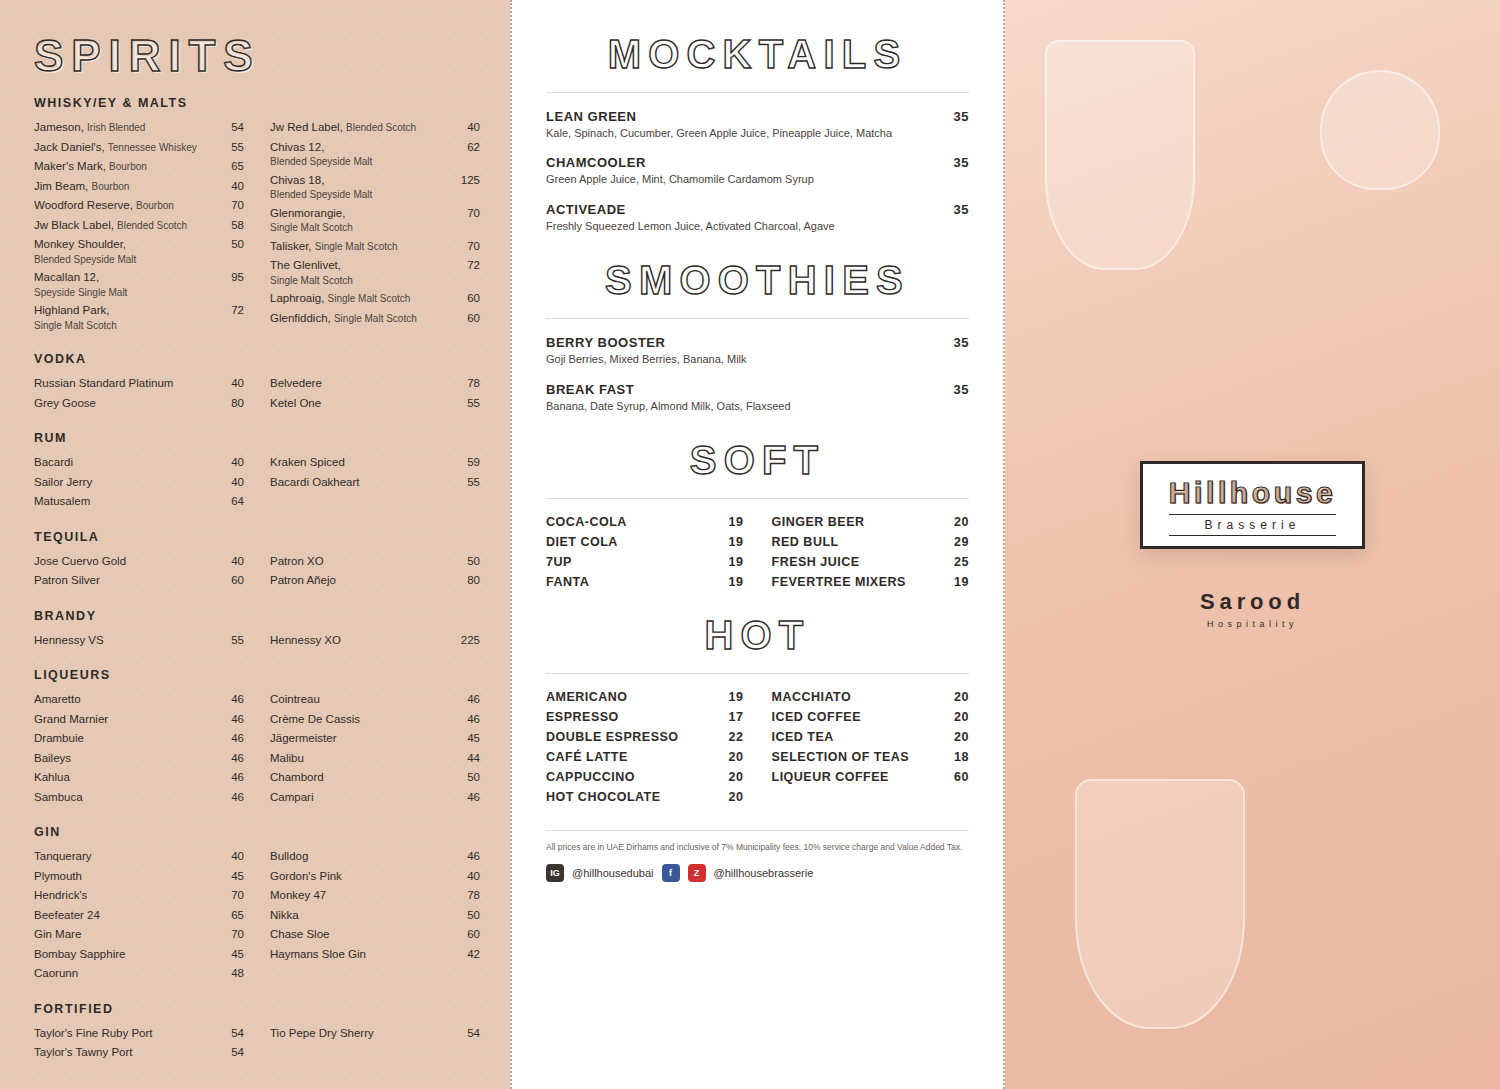Spirits
Whisky/ey & Malts
Jameson, Irish Blended 54
Jack Daniel's, Tennessee Whiskey 55
Maker's Mark, Bourbon 65
Jim Beam, Bourbon 40
Woodford Reserve, Bourbon 70
Jw Black Label, Blended Scotch 58
Monkey Shoulder,Blended Speyside Malt 50
Macallan 12,Speyside Single Malt 95
Highland Park,Single Malt Scotch 72
Jw Red Label, Blended Scotch 40
Chivas 12,Blended Speyside Malt 62
Chivas 18,Blended Speyside Malt 125
Glenmorangie,Single Malt Scotch 70
Talisker, Single Malt Scotch 70
The Glenlivet,Single Malt Scotch 72
Laphroaig, Single Malt Scotch 60
Glenfiddich, Single Malt Scotch 60
Vodka
Russian Standard Platinum 40
Grey Goose 80
Belvedere 78
Ketel One 55
Rum
Bacardi 40
Sailor Jerry 40
Matusalem 64
Kraken Spiced 59
Bacardi Oakheart 55
Tequila
Jose Cuervo Gold 40
Patron Silver 60
Patron XO 50
Patron Añejo 80
Brandy
Hennessy VS 55
Hennessy XO 225
Liqueurs
Amaretto 46
Grand Marnier 46
Drambuie 46
Baileys 46
Kahlua 46
Sambuca 46
Cointreau 46
Crème De Cassis 46
Jägermeister 45
Malibu 44
Chambord 50
Campari 46
Gin
Tanquerary 40
Plymouth 45
Hendrick's 70
Beefeater 2465
Gin Mare 70
Bombay Sapphire 45
Caorunn 48
Bulldog 46
Gordon's Pink 40
Monkey 4778
Nikka 50
Chase Sloe 60
Haymans Sloe Gin 42
Fortified
Taylor's Fine Ruby Port 54
Taylor's Tawny Port 54
Tio Pepe Dry Sherry 54
Mocktails
Lean Green 35
Kale, Spinach, Cucumber, Green Apple Juice, Pineapple Juice, Matcha
Chamcooler 35
Green Apple Juice, Mint, Chamomile Cardamom Syrup
Activeade 35
Freshly Squeezed Lemon Juice, Activated Charcoal, Agave
Smoothies
Berry Booster 35
Goji Berries, Mixed Berries, Banana, Milk
Break Fast 35
Banana, Date Syrup, Almond Milk, Oats, Flaxseed
Soft
Coca-Cola 19
Ginger Beer 20
Diet Cola 19
Red Bull 29
7Up 19
Fresh Juice 25
Fanta 19
Fevertree Mixers 19
Hot
Americano 19
Macchiato 20
Espresso 17
Iced Coffee 20
Double Espresso 22
Iced Tea 20
Café Latte 20
Selection of Teas 18
Cappuccino 20
Liqueur Coffee 60
Hot Chocolate 20
All prices are in UAE Dirhams and inclusive of 7% Municipality fees, 10% service charge and Value Added Tax.
IG @hillhousedubai f Z @hillhousebrasserie
Hillhouse
Brasserie
Sarood
Hospitality